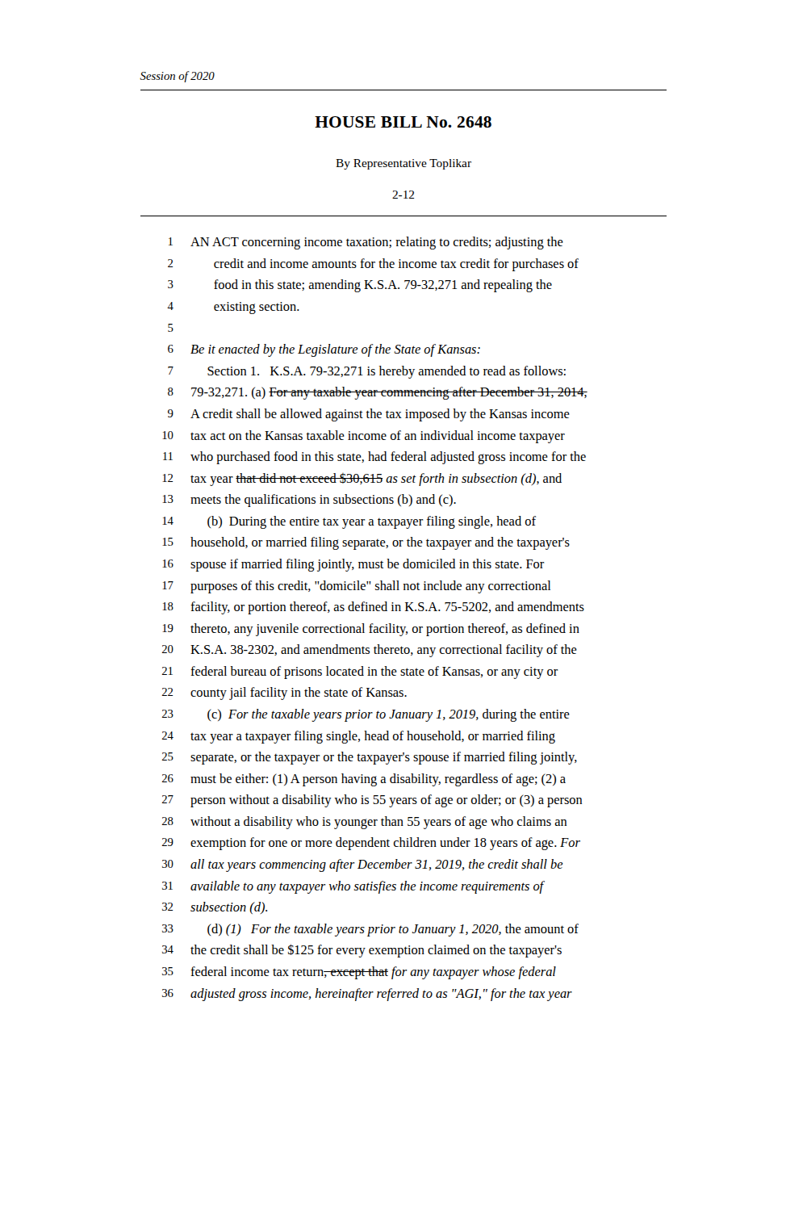Session of 2020
HOUSE BILL No. 2648
By Representative Toplikar
2-12
| 1 | AN ACT concerning income taxation; relating to credits; adjusting the |
| 2 | credit and income amounts for the income tax credit for purchases of |
| 3 | food in this state; amending K.S.A. 79-32,271 and repealing the |
| 4 | existing section. |
| 5 | |
| 6 | Be it enacted by the Legislature of the State of Kansas: |
| 7 | Section 1. K.S.A. 79-32,271 is hereby amended to read as follows: |
| 8 | 79-32,271. (a) For any taxable year commencing after December 31, 2014, |
| 9 | A credit shall be allowed against the tax imposed by the Kansas income |
| 10 | tax act on the Kansas taxable income of an individual income taxpayer |
| 11 | who purchased food in this state, had federal adjusted gross income for the |
| 12 | tax year that did not exceed $30,615 as set forth in subsection (d) , and |
| 13 | meets the qualifications in subsections (b) and (c). |
| 14 | (b) During the entire tax year a taxpayer filing single, head of |
| 15 | household, or married filing separate, or the taxpayer and the taxpayer's |
| 16 | spouse if married filing jointly, must be domiciled in this state. For |
| 17 | purposes of this credit, "domicile" shall not include any correctional |
| 18 | facility, or portion thereof, as defined in K.S.A. 75-5202, and amendments |
| 19 | thereto, any juvenile correctional facility, or portion thereof, as defined in |
| 20 | K.S.A. 38-2302, and amendments thereto, any correctional facility of the |
| 21 | federal bureau of prisons located in the state of Kansas, or any city or |
| 22 | county jail facility in the state of Kansas. |
| 23 | (c) For the taxable years prior to January 1, 2019, during the entire |
| 24 | tax year a taxpayer filing single, head of household, or married filing |
| 25 | separate, or the taxpayer or the taxpayer's spouse if married filing jointly, |
| 26 | must be either: (1) A person having a disability, regardless of age; (2) a |
| 27 | person without a disability who is 55 years of age or older; or (3) a person |
| 28 | without a disability who is younger than 55 years of age who claims an |
| 29 | exemption for one or more dependent children under 18 years of age. For |
| 30 | all tax years commencing after December 31, 2019, the credit shall be |
| 31 | available to any taxpayer who satisfies the income requirements of |
| 32 | subsection (d). |
| 33 | (d) (1) For the taxable years prior to January 1, 2020, the amount of |
| 34 | the credit shall be $125 for every exemption claimed on the taxpayer's |
| 35 | federal income tax return , except that for any taxpayer whose federal |
| 36 | adjusted gross income, hereinafter referred to as "AGI," for the tax year |